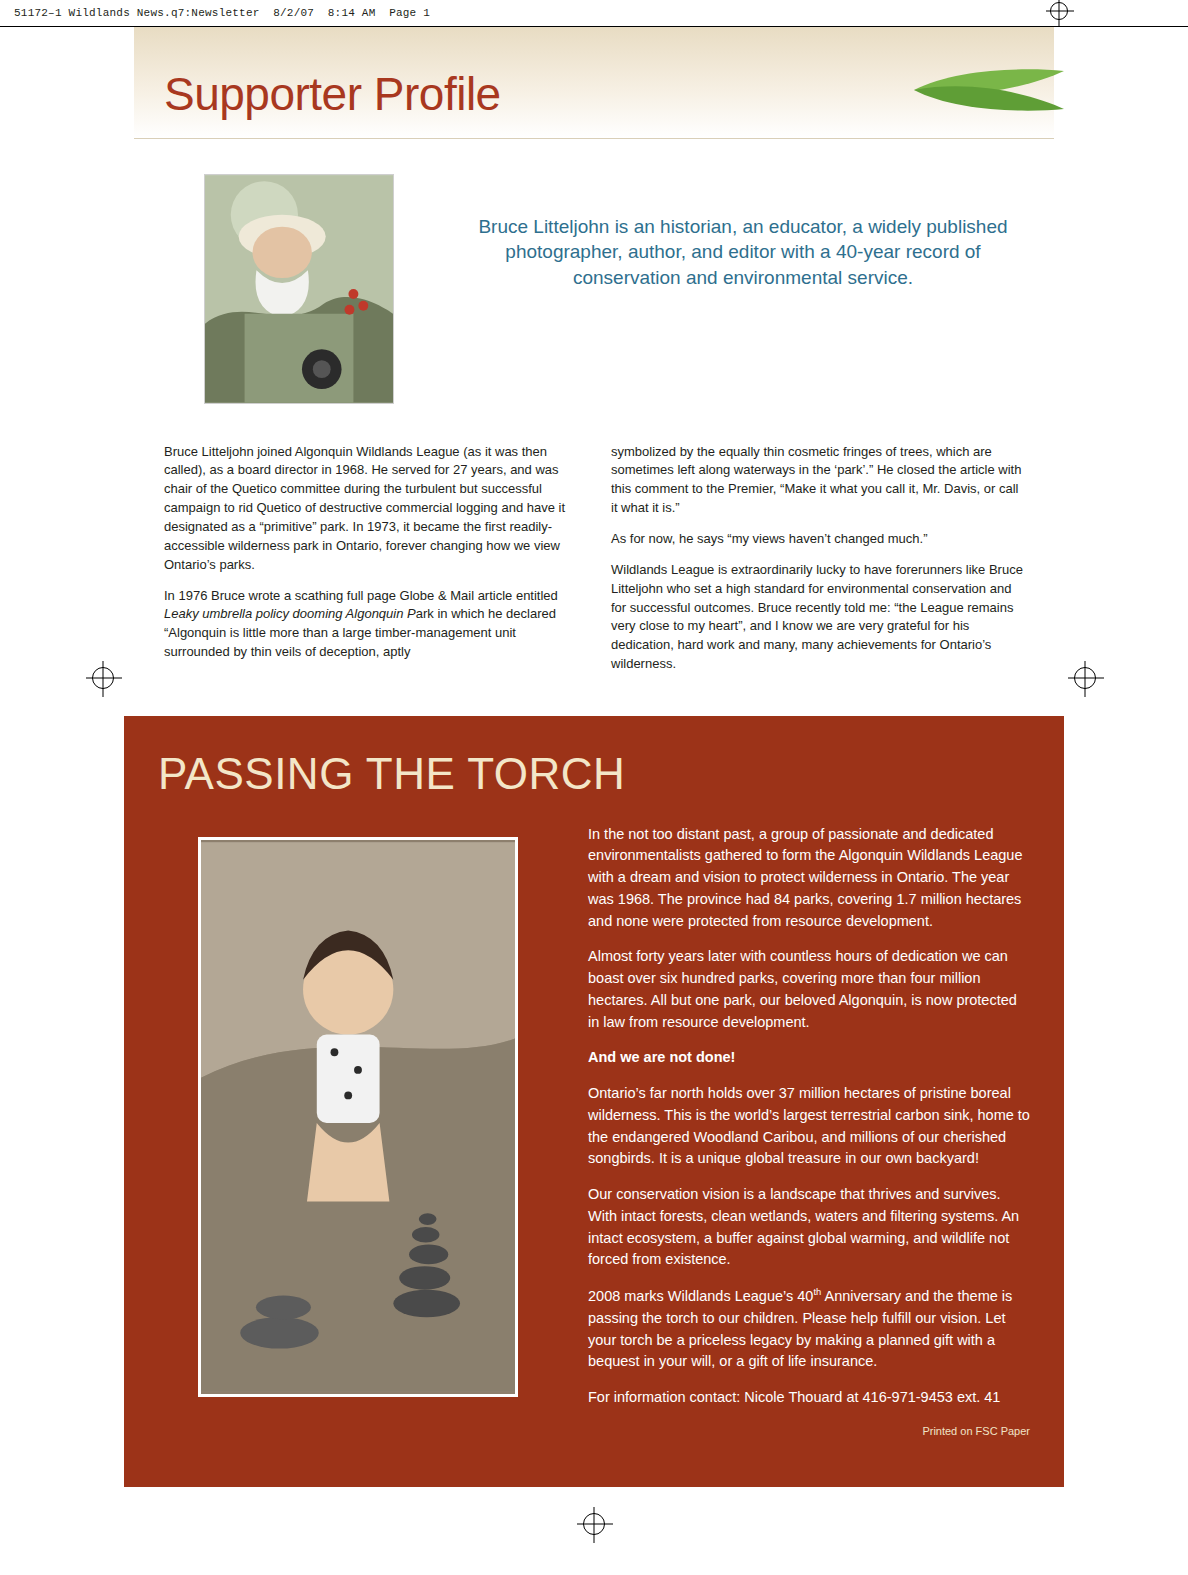51172–1 Wildlands News.q7:Newsletter 8/2/07 8:14 AM Page 1
Supporter Profile
Bruce Litteljohn is an historian, an educator, a widely published photographer, author, and editor with a 40-year record of conservation and environmental service.
Bruce Litteljohn joined Algonquin Wildlands League (as it was then called), as a board director in 1968. He served for 27 years, and was chair of the Quetico committee during the turbulent but successful campaign to rid Quetico of destructive commercial logging and have it designated as a “primitive” park. In 1973, it became the first readily-accessible wilderness park in Ontario, forever changing how we view Ontario’s parks.
In 1976 Bruce wrote a scathing full page Globe & Mail article entitled Leaky umbrella policy dooming Algonquin Park in which he declared “Algonquin is little more than a large timber-management unit surrounded by thin veils of deception, aptly
symbolized by the equally thin cosmetic fringes of trees, which are sometimes left along waterways in the ‘park’.” He closed the article with this comment to the Premier, “Make it what you call it, Mr. Davis, or call it what it is.”
As for now, he says “my views haven’t changed much.”
Wildlands League is extraordinarily lucky to have forerunners like Bruce Litteljohn who set a high standard for environmental conservation and for successful outcomes. Bruce recently told me: “the League remains very close to my heart”, and I know we are very grateful for his dedication, hard work and many, many achievements for Ontario’s wilderness.
PASSING THE TORCH
In the not too distant past, a group of passionate and dedicated environmentalists gathered to form the Algonquin Wildlands League with a dream and vision to protect wilderness in Ontario. The year was 1968. The province had 84 parks, covering 1.7 million hectares and none were protected from resource development.
Almost forty years later with countless hours of dedication we can boast over six hundred parks, covering more than four million hectares. All but one park, our beloved Algonquin, is now protected in law from resource development.
And we are not done!
Ontario’s far north holds over 37 million hectares of pristine boreal wilderness. This is the world’s largest terrestrial carbon sink, home to the endangered Woodland Caribou, and millions of our cherished songbirds. It is a unique global treasure in our own backyard!
Our conservation vision is a landscape that thrives and survives. With intact forests, clean wetlands, waters and filtering systems. An intact ecosystem, a buffer against global warming, and wildlife not forced from existence.
2008 marks Wildlands League’s 40th Anniversary and the theme is passing the torch to our children. Please help fulfill our vision. Let your torch be a priceless legacy by making a planned gift with a bequest in your will, or a gift of life insurance.
For information contact: Nicole Thouard at 416-971-9453 ext. 41
Printed on FSC Paper